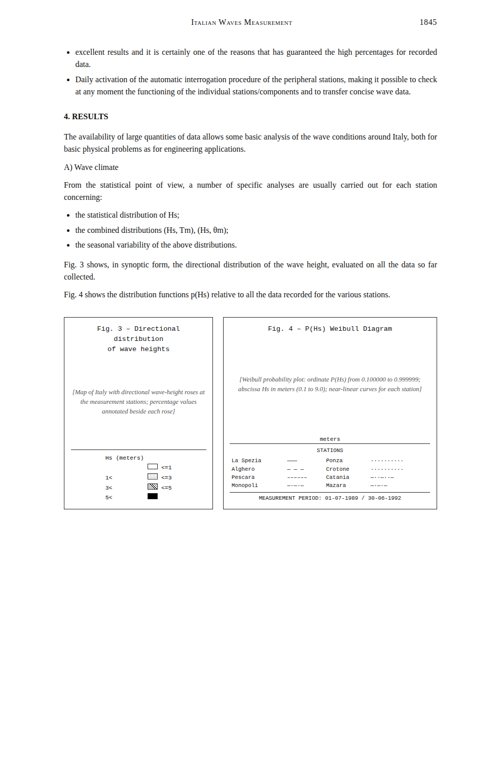Italian Waves Measurement 1845
excellent results and it is certainly one of the reasons that has guaranteed the high percentages for recorded data.
Daily activation of the automatic interrogation procedure of the peripheral stations, making it possible to check at any moment the functioning of the individual stations/components and to transfer concise wave data.
4. RESULTS
The availability of large quantities of data allows some basic analysis of the wave conditions around Italy, both for basic physical problems as for engineering applications.
A) Wave climate
From the statistical point of view, a number of specific analyses are usually carried out for each station concerning:
the statistical distribution of Hs;
the combined distributions (Hs, Tm), (Hs, θm);
the seasonal variability of the above distributions.
Fig. 3 shows, in synoptic form, the directional distribution of the wave height, evaluated on all the data so far collected.
Fig. 4 shows the distribution functions p(Hs) relative to all the data recorded for the various stations.
Fig. 3 – Directional distribution
of wave heights
[Map of Italy with directional wave-height roses at the measurement stations; percentage values annotated beside each rose]
| Hs (meters) | | |
| | | <=1 |
| 1< | | <=3 |
| 3< | | <=5 |
| 5< | | |
Fig. 4 – P(Hs) Weibull Diagram
[Weibull probability plot: ordinate P(Hs) from 0.100000 to 0.999999; abscissa Hs in meters (0.1 to 9.0); near-linear curves for each station]
meters
STATIONS
| La Spezia | ——— | Ponza | ·········· |
| Alghero | — — — | Crotone | ·········· |
| Pescara | –––––– | Catania | —··—··— |
| Monopoli | —·—·— | Mazara | —·—·— |
MEASUREMENT PERIOD: 01-07-1989 / 30-06-1992